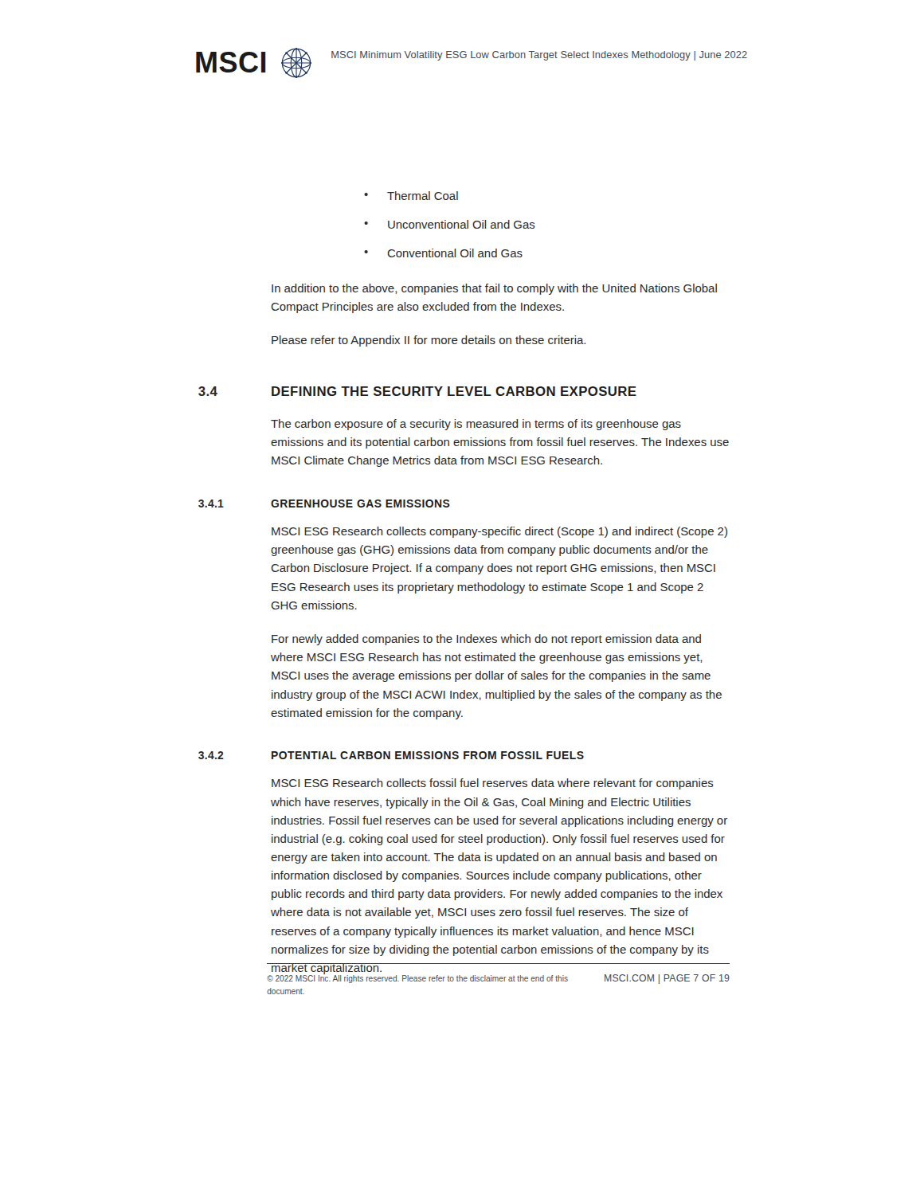MSCI
MSCI Minimum Volatility ESG Low Carbon Target Select Indexes Methodology | June 2022
Thermal Coal
Unconventional Oil and Gas
Conventional Oil and Gas
In addition to the above, companies that fail to comply with the United Nations Global Compact Principles are also excluded from the Indexes.
Please refer to Appendix II for more details on these criteria.
3.4
DEFINING THE SECURITY LEVEL CARBON EXPOSURE
The carbon exposure of a security is measured in terms of its greenhouse gas emissions and its potential carbon emissions from fossil fuel reserves. The Indexes use MSCI Climate Change Metrics data from MSCI ESG Research.
3.4.1
GREENHOUSE GAS EMISSIONS
MSCI ESG Research collects company-specific direct (Scope 1) and indirect (Scope 2) greenhouse gas (GHG) emissions data from company public documents and/or the Carbon Disclosure Project. If a company does not report GHG emissions, then MSCI ESG Research uses its proprietary methodology to estimate Scope 1 and Scope 2 GHG emissions.
For newly added companies to the Indexes which do not report emission data and where MSCI ESG Research has not estimated the greenhouse gas emissions yet, MSCI uses the average emissions per dollar of sales for the companies in the same industry group of the MSCI ACWI Index, multiplied by the sales of the company as the estimated emission for the company.
3.4.2
POTENTIAL CARBON EMISSIONS FROM FOSSIL FUELS
MSCI ESG Research collects fossil fuel reserves data where relevant for companies which have reserves, typically in the Oil & Gas, Coal Mining and Electric Utilities industries. Fossil fuel reserves can be used for several applications including energy or industrial (e.g. coking coal used for steel production). Only fossil fuel reserves used for energy are taken into account. The data is updated on an annual basis and based on information disclosed by companies. Sources include company publications, other public records and third party data providers. For newly added companies to the index where data is not available yet, MSCI uses zero fossil fuel reserves. The size of reserves of a company typically influences its market valuation, and hence MSCI normalizes for size by dividing the potential carbon emissions of the company by its market capitalization.
© 2022 MSCI Inc. All rights reserved. Please refer to the disclaimer at the end of this document.
MSCI.COM | PAGE 7 OF 19